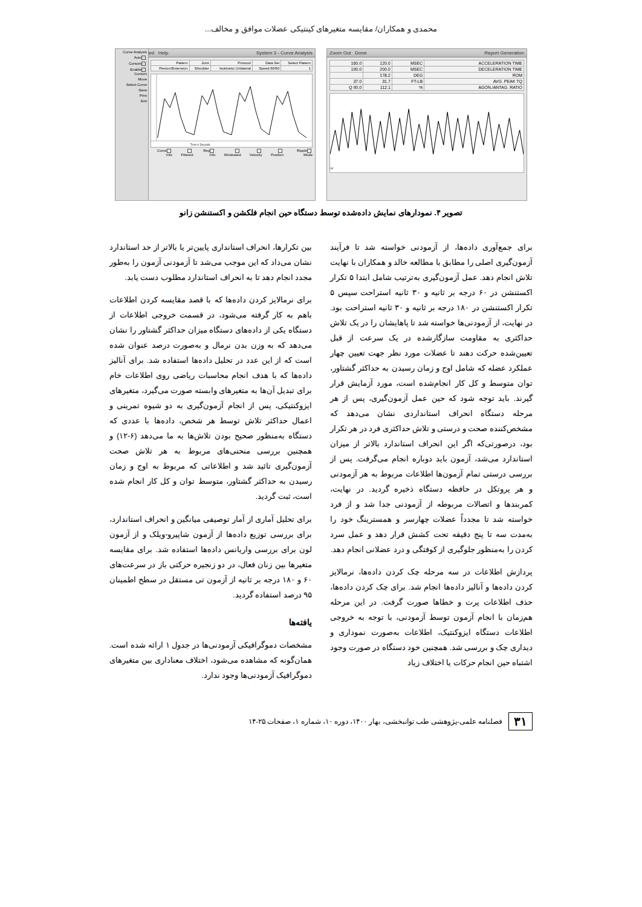محمدی و همکاران/ مقایسه متغیرهای کینتیکی عضلات موافق و مخالف...
Report Generation Zoom Out Done
| ACCELERATION TIME | MSEC | 120.0 | 160.0 |
| DECELERATION TIME | MSEC | 200.0 | 190.0 |
| ROM | DEG | 178.2 | |
| AVG. PEAK TQ | FT-LB | 31.7 | 37.0 |
| AGON./ANTAG. RATIO | % | 112.1 | Q 90.0 |
TestKinetic Unilateral Shoulder 60/60 Flex/Ext
System 3 - Curve Analysis Window Wizard Help
Curve Analysis
Auto
Cursors
Enable Cursors
Move
Select Curve
Save
Print
Exit
| Select Pattern | Data Set | Protocol | Joint | Pattern |
| 1 | Speed 60/60 | Isokinetic Unilateral | Shoulder | Flexion/Extension |
Time in Seconds
Ripple Mode Position Velocity Windowed Rep Info Filtered Curve Info
تصویر ۴. نمودارهای نمایش داده‌شده توسط دستگاه حین انجام فلکشن و اکستنشن زانو
برای جمع‌آوری داده‌ها، از آزمودنی خواسته شد تا فرآیند آزمون‌گیری اصلی را مطابق با مطالعه خالد و همکاران با نهایت تلاش انجام دهد. عمل آزمون‌گیری به‌ترتیب شامل ابتدا ۵ تکرار اکستنشن در ۶۰ درجه بر ثانیه و ۳۰ ثانیه استراحت سپس ۵ تکرار اکستنشن در ۱۸۰ درجه بر ثانیه و ۳۰ ثانیه استراحت بود. در نهایت، از آزمودنی‌ها خواسته شد تا پاهایشان را در یک تلاش حداکثری به مقاومت سازگارشده در یک سرعت از قبل تعیین‌شده حرکت دهند تا عضلات مورد نظر جهت تعیین چهار عملکرد عضله که شامل اوج و زمان رسیدن به حداکثر گشتاور، توان متوسط و کل کار انجام‌شده است، مورد آزمایش قرار گیرند. باید توجه شود که حین عمل آزمون‌گیری، پس از هر مرحله دستگاه انحراف استانداردی نشان می‌دهد که مشخص‌کننده صحت و درستی و تلاش حداکثری فرد در هر تکرار بود، درصورتی‌که اگر این انحراف استاندارد بالاتر از میزان استاندارد می‌شد، آزمون باید دوباره انجام می‌گرفت. پس از بررسی درستی تمام آزمون‌ها اطلاعات مربوط به هر آزمودنی و هر پروتکل در حافظه دستگاه ذخیره گردید. در نهایت، کمربندها و اتصالات مربوطه از آزمودنی جدا شد و از فرد خواسته شد تا مجدداً عضلات چهارسر و همسترینگ خود را به‌مدت سه تا پنج دقیقه تحت کشش قرار دهد و عمل سرد کردن را به‌منظور جلوگیری از کوفتگی و درد عضلانی انجام دهد.
پردازش اطلاعات در سه مرحله چک کردن داده‌ها، نرمالایز کردن داده‌ها و آنالیز داده‌ها انجام شد. برای چک کردن داده‌ها، حذف اطلاعات پرت و خطاها صورت گرفت. در این مرحله هم‌زمان با انجام آزمون توسط آزمودنی، با توجه به خروجی اطلاعات دستگاه ایزوکنتیک، اطلاعات به‌صورت نموداری و دیداری چک و بررسی شد. همچنین خود دستگاه در صورت وجود اشتباه حین انجام حرکات یا اختلاف زیاد
بین تکرارها، انحراف استانداری پایین‌تر یا بالاتر از حد استاندارد نشان می‌داد که این موجب می‌شد تا آزمودنی آزمون را به‌طور مجدد انجام دهد تا به انحراف استاندارد مطلوب دست یابد.
برای نرمالایز کردن داده‌ها که با قصد مقایسه کردن اطلاعات باهم به کار گرفته می‌شود، در قسمت خروجی اطلاعات از دستگاه یکی از داده‌های دستگاه میزان حداکثر گشتاور را نشان می‌دهد که به وزن بدن نرمال و به‌صورت درصد عنوان شده است که از این عدد در تحلیل داده‌ها استفاده شد. برای آنالیز داده‌ها که با هدف انجام محاسبات ریاضی روی اطلاعات خام برای تبدیل آن‌ها به متغیرهای وابسته صورت می‌گیرد، متغیرهای ایزوکنتیکی، پس از انجام آزمون‌گیری به دو شیوه تمرینی و اعمال حداکثر تلاش توسط هر شخص، داده‌ها با عددی که دستگاه به‌منظور صحیح بودن تلاش‌ها به ما می‌دهد (۶-۱۲) و همچنین بررسی منحنی‌های مربوط به هر تلاش صحت آزمون‌گیری تائید شد و اطلاعاتی که مربوط به اوج و زمان رسیدن به حداکثر گشتاور، متوسط توان و کل کار انجام شده است، ثبت گردید.
برای تحلیل آماری از آمار توصیفی میانگین و انحراف استاندارد، برای بررسی توزیع داده‌ها از آزمون شاپیرو-ویلک و از آزمون لون برای بررسی واریانس داده‌ها استفاده شد. برای مقایسه متغیرها بین زنان فعال، در دو زنجیره حرکتی باز در سرعت‌های ۶۰ و ۱۸۰ درجه بر ثانیه از آزمون تی مستقل در سطح اطمینان ۹۵ درصد استفاده گردید.
یافته‌ها
مشخصات دموگرافیکی آزمودنی‌ها در جدول ۱ ارائه شده است. همان‌گونه که مشاهده می‌شود، اختلاف معناداری بین متغیرهای دموگرافیک آزمودنی‌ها وجود ندارد.
۳۱ فصلنامه علمی-پژوهشی طب توانبخشی، بهار ۱۴۰۰، دوره ۱۰، شماره ۱، صفحات ۲۵-۱۴